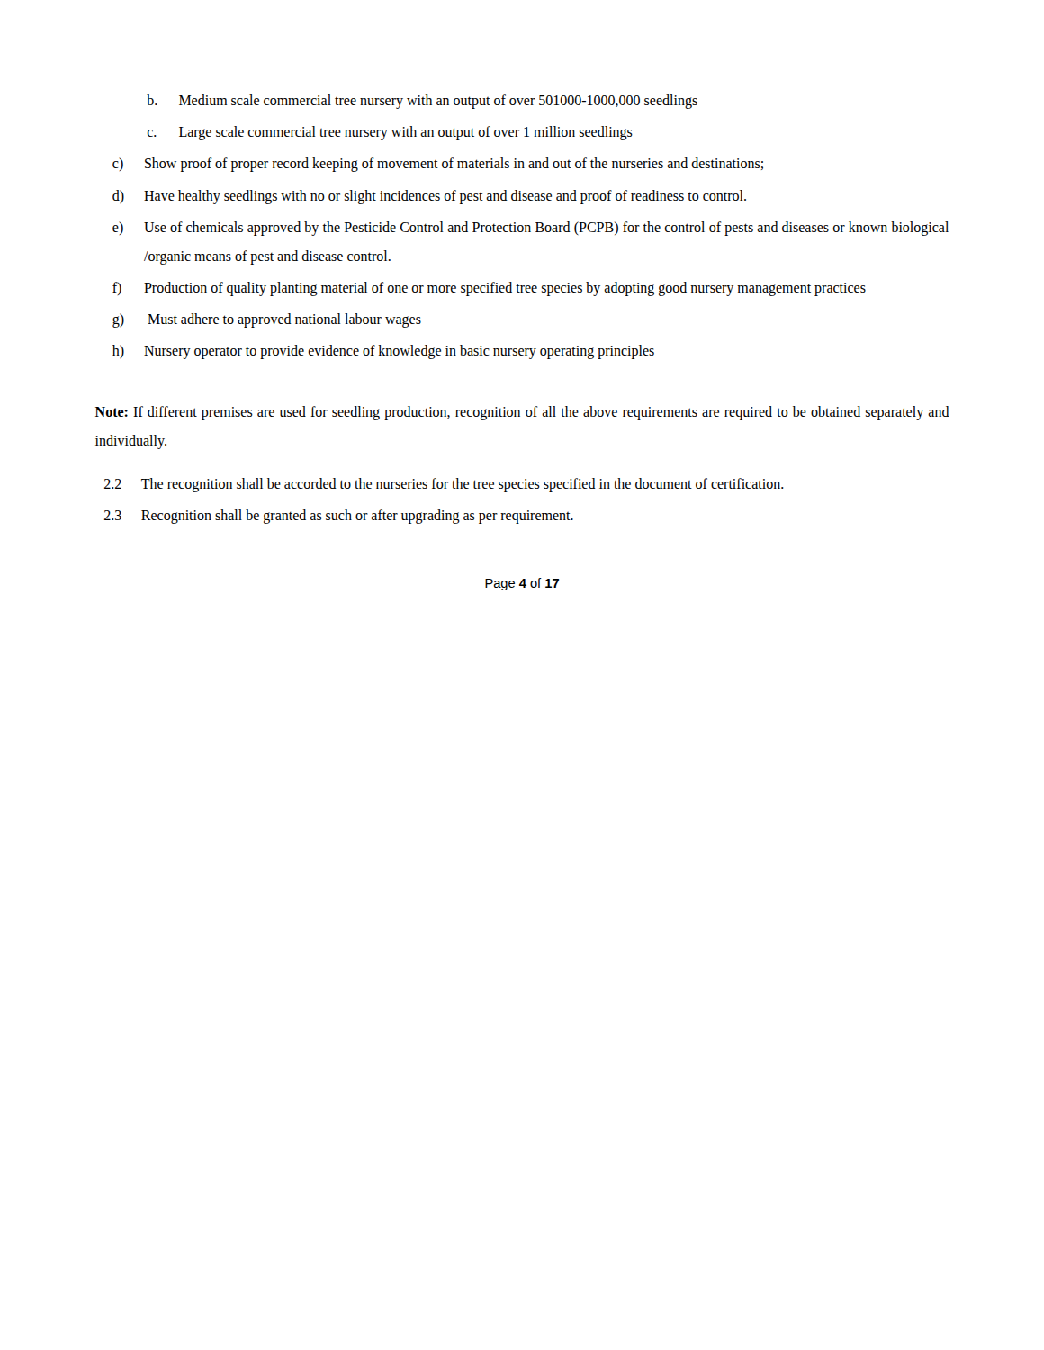b. Medium scale commercial tree nursery with an output of over 501000-1000,000 seedlings
c. Large scale commercial tree nursery with an output of over 1 million seedlings
c) Show proof of proper record keeping of movement of materials in and out of the nurseries and destinations;
d) Have healthy seedlings with no or slight incidences of pest and disease and proof of readiness to control.
e) Use of chemicals approved by the Pesticide Control and Protection Board (PCPB) for the control of pests and diseases or known biological /organic means of pest and disease control.
f) Production of quality planting material of one or more specified tree species by adopting good nursery management practices
g) Must adhere to approved national labour wages
h) Nursery operator to provide evidence of knowledge in basic nursery operating principles
Note: If different premises are used for seedling production, recognition of all the above requirements are required to be obtained separately and individually.
2.2 The recognition shall be accorded to the nurseries for the tree species specified in the document of certification.
2.3 Recognition shall be granted as such or after upgrading as per requirement.
Page 4 of 17